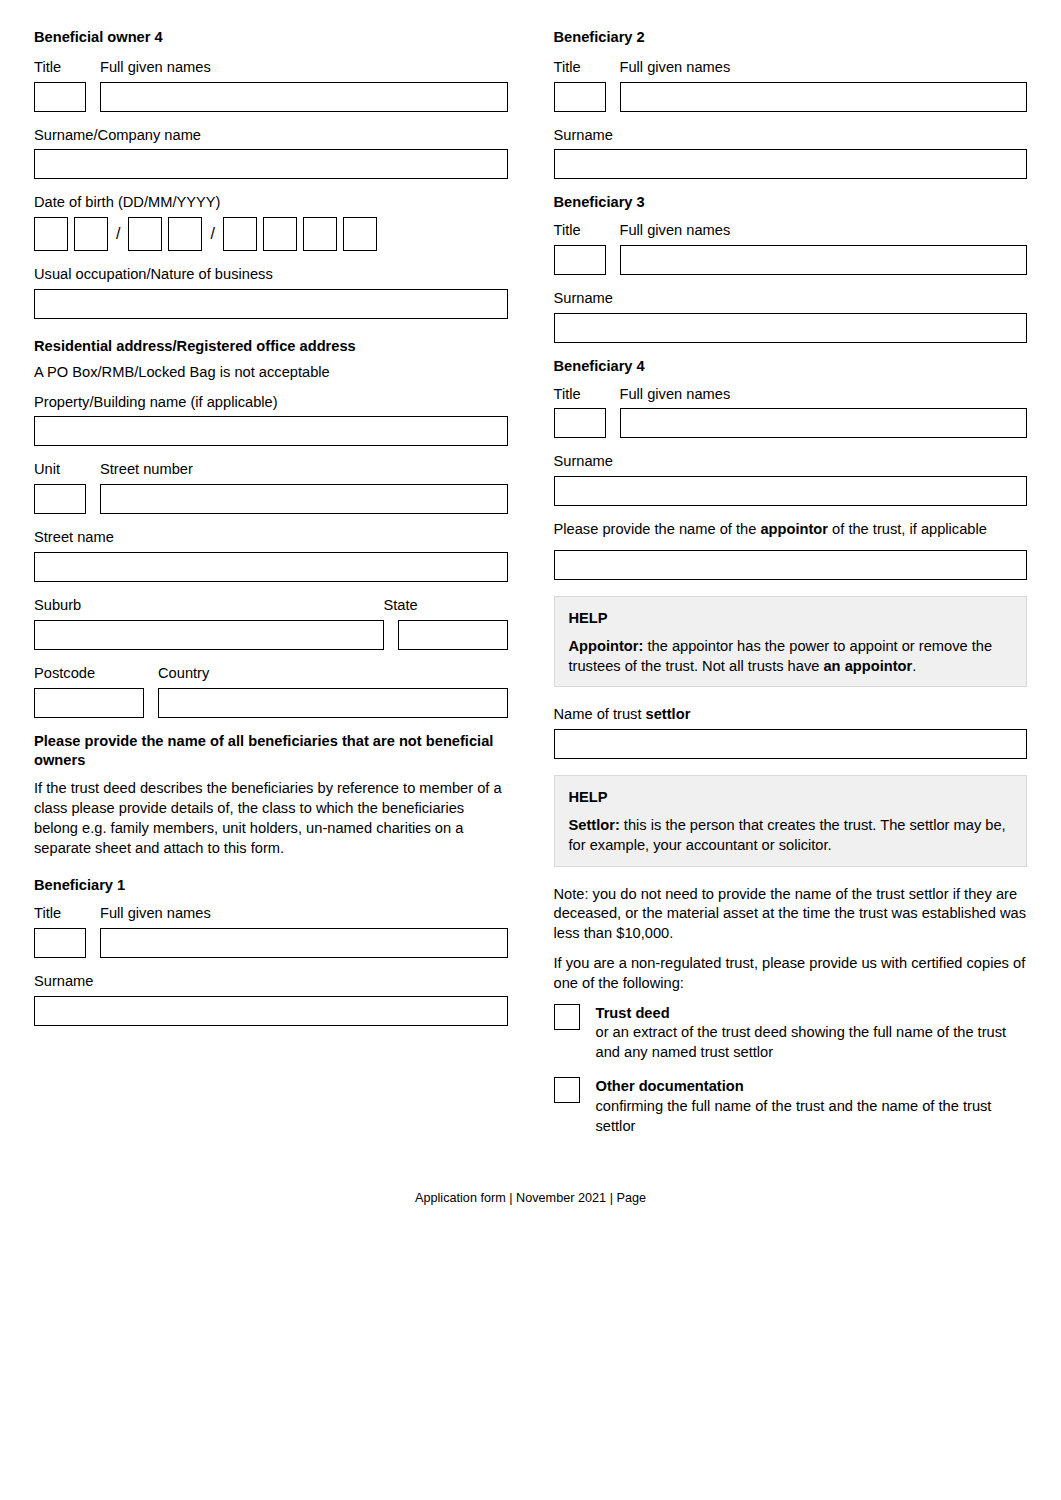Beneficial owner 4
Title Full given names
Surname/Company name
Date of birth (DD/MM/YYYY)
/
/
Usual occupation/Nature of business
Residential address/Registered office address
A PO Box/RMB/Locked Bag is not acceptable
Property/Building name (if applicable)
Unit Street number
Street name
Suburb State
Postcode Country
Please provide the name of all beneficiaries that are not beneficial owners
If the trust deed describes the beneficiaries by reference to member of a class please provide details of, the class to which the beneficiaries belong e.g. family members, unit holders, un-named charities on a separate sheet and attach to this form.
Beneficiary 1
Title Full given names
Surname
Beneficiary 2
Title Full given names
Surname
Beneficiary 3
Title Full given names
Surname
Beneficiary 4
Title Full given names
Surname
Please provide the name of the appointor of the trust, if applicable
HELP
Appointor: the appointor has the power to appoint or remove the trustees of the trust. Not all trusts have an appointor.
Name of trust settlor
HELP
Settlor: this is the person that creates the trust. The settlor may be, for example, your accountant or solicitor.
Note: you do not need to provide the name of the trust settlor if they are deceased, or the material asset at the time the trust was established was less than $10,000.
If you are a non-regulated trust, please provide us with certified copies of one of the following:
Trust deed or an extract of the trust deed showing the full name of the trust and any named trust settlor
Other documentation confirming the full name of the trust and the name of the trust settlor
Application form | November 2021 | Page